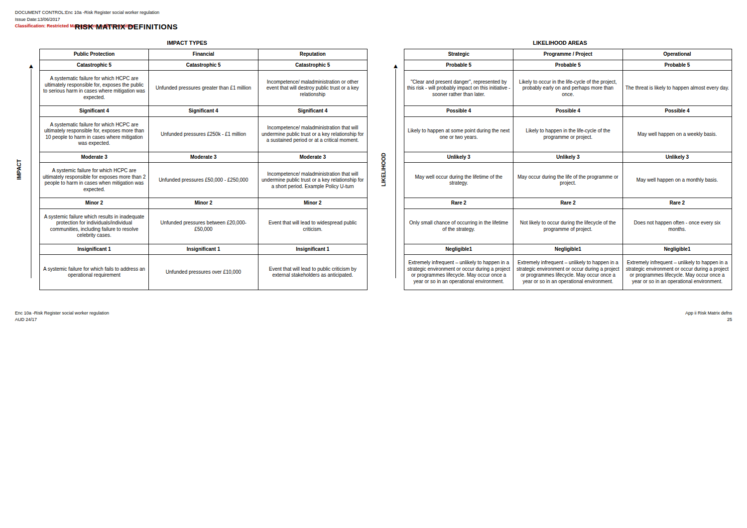DOCUMENT CONTROL:Enc 10a -Risk Register social worker regulation
Issue Date:13/06/2017
Classification: Restricted Management Audit Committee
RISK MATRIX DEFINITIONS
IMPACT TYPES
LIKELIHOOD AREAS
IMPACT
▲
| Public Protection | Financial | Reputation |
| --- | --- | --- |
| Catastrophic 5 | Catastrophic 5 | Catastrophic 5 |
| A systematic failure for which HCPC are ultimately responsible for, exposes the public to serious harm in cases where mitigation was expected. | Unfunded pressures greater than £1 million | Incompetence/ maladministration or other event that will destroy public trust or a key relationship |
| Significant 4 | Significant 4 | Significant 4 |
| A systematic failure for which HCPC are ultimately responsible for, exposes more than 10 people to harm in cases where mitigation was expected. | Unfunded pressures £250k - £1 million | Incompetence/ maladministration that will undermine public trust or a key relationship for a sustained period or at a critical moment. |
| Moderate 3 | Moderate 3 | Moderate 3 |
| A systemic failure for which HCPC are ultimately responsible for exposes more than 2 people to harm in cases when mitigation was expected. | Unfunded pressures £50,000 - £250,000 | Incompetence/ maladministration that will undermine public trust or a key relationship for a short period. Example Policy U-turn |
| Minor 2 | Minor 2 | Minor 2 |
| A systemic failure which results in inadequate protection for individuals/individual communities, including failure to resolve celebrity cases. | Unfunded pressures between £20,000-£50,000 | Event that will lead to widespread public criticism. |
| Insignificant 1 | Insignificant 1 | Insignificant 1 |
| A systemic failure for which fails to address an operational requirement | Unfunded pressures over £10,000 | Event that will lead to public criticism by external stakeholders as anticipated. |
LIKELIHOOD
▲
| Strategic | Programme / Project | Operational |
| --- | --- | --- |
| Probable 5 | Probable 5 | Probable 5 |
| "Clear and present danger", represented by this risk - will probably impact on this initiative - sooner rather than later. | Likely to occur in the life-cycle of the project, probably early on and perhaps more than once. | The threat is likely to happen almost every day. |
| Possible 4 | Possible 4 | Possible 4 |
| Likely to happen at some point during the next one or two years. | Likely to happen in the life-cycle of the programme or project. | May well happen on a weekly basis. |
| Unlikely 3 | Unlikely 3 | Unlikely 3 |
| May well occur during the lifetime of the strategy. | May occur during the life of the programme or project. | May well happen on a monthly basis. |
| Rare 2 | Rare 2 | Rare 2 |
| Only small chance of occurring in the lifetime of the strategy. | Not likely to occur during the lifecycle of the programme of project. | Does not happen often - once every six months. |
| Negligible1 | Negligible1 | Negligible1 |
| Extremely infrequent – unlikely to happen in a strategic environment or occur during a project or programmes lifecycle. May occur once a year or so in an operational environment. | Extremely infrequent – unlikely to happen in a strategic environment or occur during a project or programmes lifecycle. May occur once a year or so in an operational environment. | Extremely infrequent – unlikely to happen in a strategic environment or occur during a project or programmes lifecycle. May occur once a year or so in an operational environment. |
Enc 10a -Risk Register social worker regulation
AUD 24/17
App ii Risk Matrix defns
25